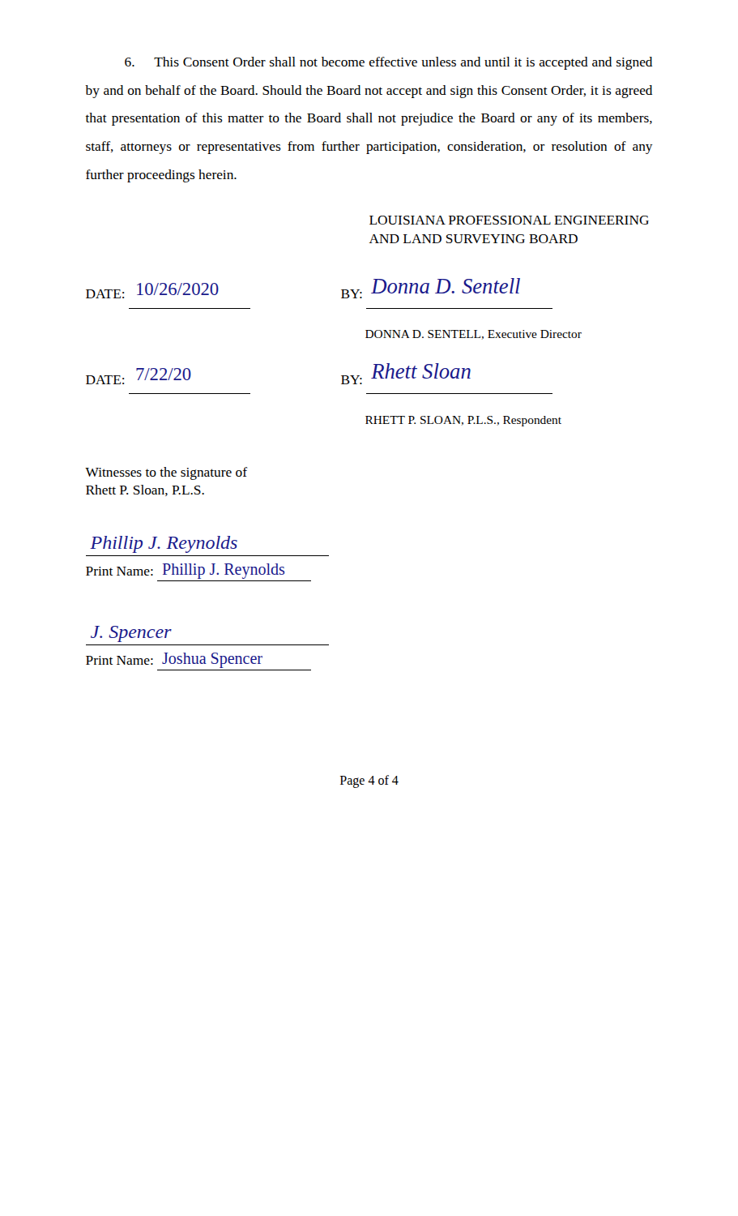6. This Consent Order shall not become effective unless and until it is accepted and signed by and on behalf of the Board. Should the Board not accept and sign this Consent Order, it is agreed that presentation of this matter to the Board shall not prejudice the Board or any of its members, staff, attorneys or representatives from further participation, consideration, or resolution of any further proceedings herein.
LOUISIANA PROFESSIONAL ENGINEERING
AND LAND SURVEYING BOARD
DATE: 10/26/2020
BY: Donna D. Sentell
DONNA D. SENTELL, Executive Director
DATE: 7/22/20
BY: Rhett Sloan
RHETT P. SLOAN, P.L.S., Respondent
Witnesses to the signature of
Rhett P. Sloan, P.L.S.
Phillip J. Reynolds
Print Name: Phillip J. Reynolds
J. Spencer
Print Name: Joshua Spencer
Page 4 of 4